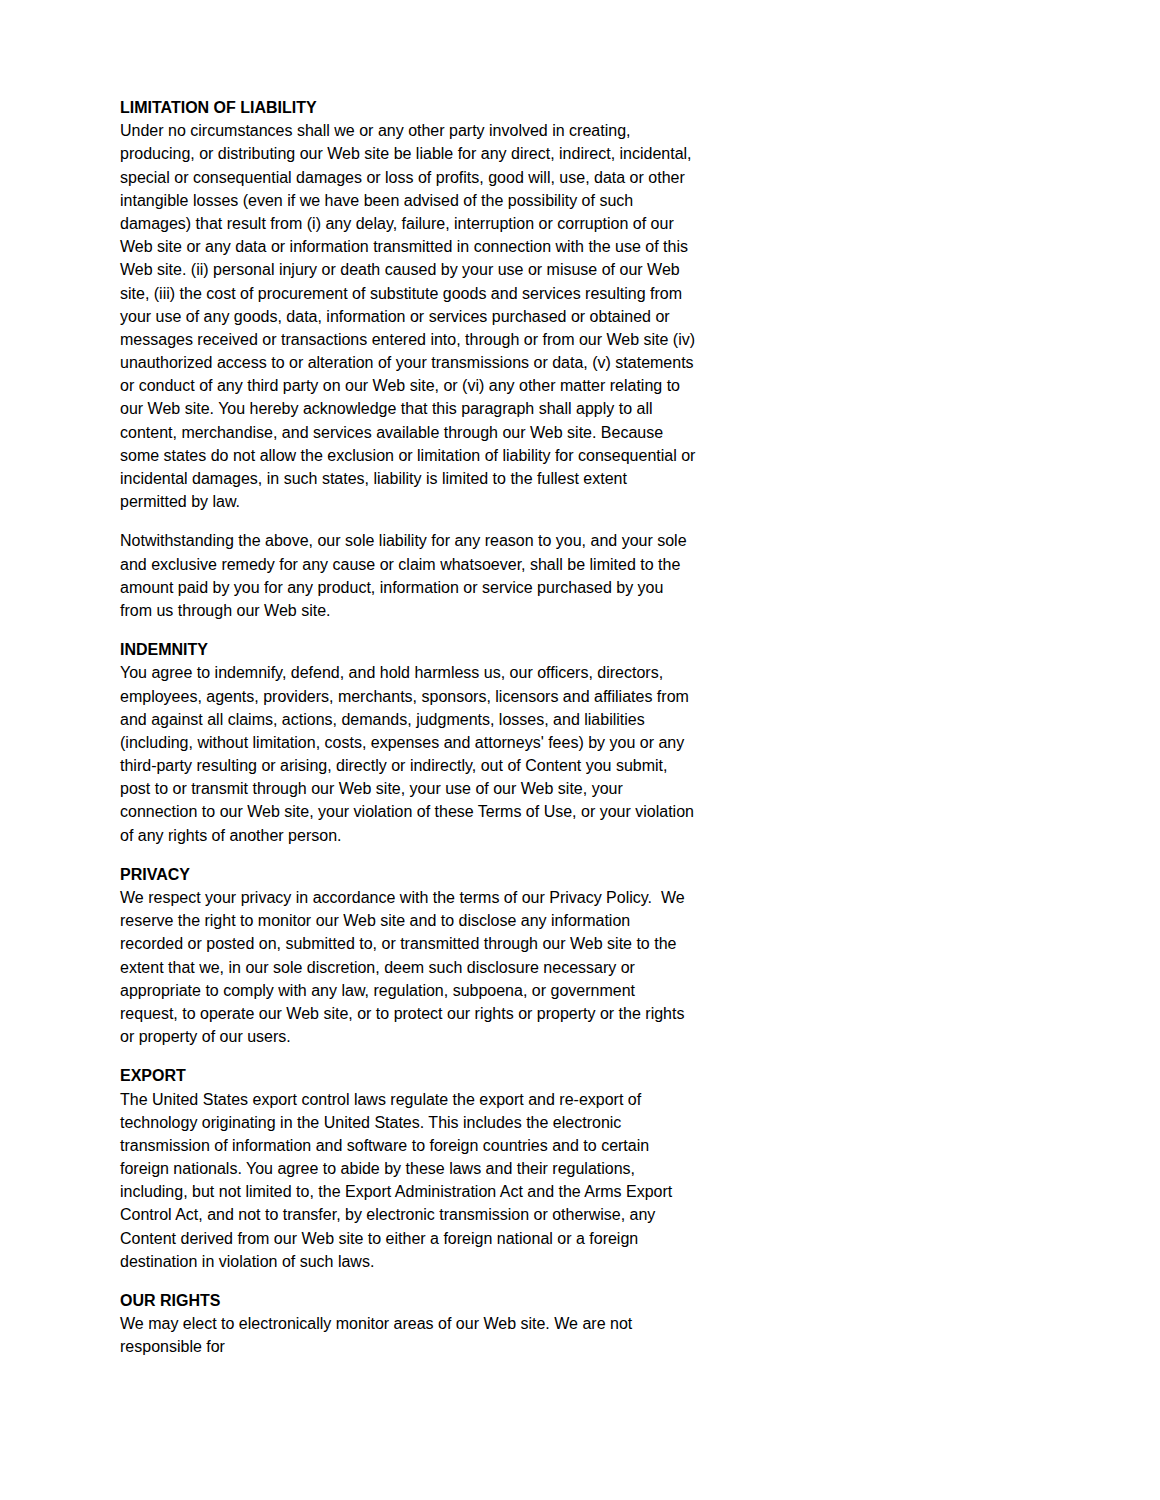Limitation of Liability
Under no circumstances shall we or any other party involved in creating, producing, or distributing our Web site be liable for any direct, indirect, incidental, special or consequential damages or loss of profits, good will, use, data or other intangible losses (even if we have been advised of the possibility of such damages) that result from (i) any delay, failure, interruption or corruption of our Web site or any data or information transmitted in connection with the use of this Web site. (ii) personal injury or death caused by your use or misuse of our Web site, (iii) the cost of procurement of substitute goods and services resulting from your use of any goods, data, information or services purchased or obtained or messages received or transactions entered into, through or from our Web site (iv) unauthorized access to or alteration of your transmissions or data, (v) statements or conduct of any third party on our Web site, or (vi) any other matter relating to our Web site. You hereby acknowledge that this paragraph shall apply to all content, merchandise, and services available through our Web site. Because some states do not allow the exclusion or limitation of liability for consequential or incidental damages, in such states, liability is limited to the fullest extent permitted by law.
Notwithstanding the above, our sole liability for any reason to you, and your sole and exclusive remedy for any cause or claim whatsoever, shall be limited to the amount paid by you for any product, information or service purchased by you from us through our Web site.
Indemnity
You agree to indemnify, defend, and hold harmless us, our officers, directors, employees, agents, providers, merchants, sponsors, licensors and affiliates from and against all claims, actions, demands, judgments, losses, and liabilities (including, without limitation, costs, expenses and attorneys' fees) by you or any third-party resulting or arising, directly or indirectly, out of Content you submit, post to or transmit through our Web site, your use of our Web site, your connection to our Web site, your violation of these Terms of Use, or your violation of any rights of another person.
Privacy
We respect your privacy in accordance with the terms of our Privacy Policy. We reserve the right to monitor our Web site and to disclose any information recorded or posted on, submitted to, or transmitted through our Web site to the extent that we, in our sole discretion, deem such disclosure necessary or appropriate to comply with any law, regulation, subpoena, or government request, to operate our Web site, or to protect our rights or property or the rights or property of our users.
Export
The United States export control laws regulate the export and re-export of technology originating in the United States. This includes the electronic transmission of information and software to foreign countries and to certain foreign nationals. You agree to abide by these laws and their regulations, including, but not limited to, the Export Administration Act and the Arms Export Control Act, and not to transfer, by electronic transmission or otherwise, any Content derived from our Web site to either a foreign national or a foreign destination in violation of such laws.
Our Rights
We may elect to electronically monitor areas of our Web site. We are not responsible for